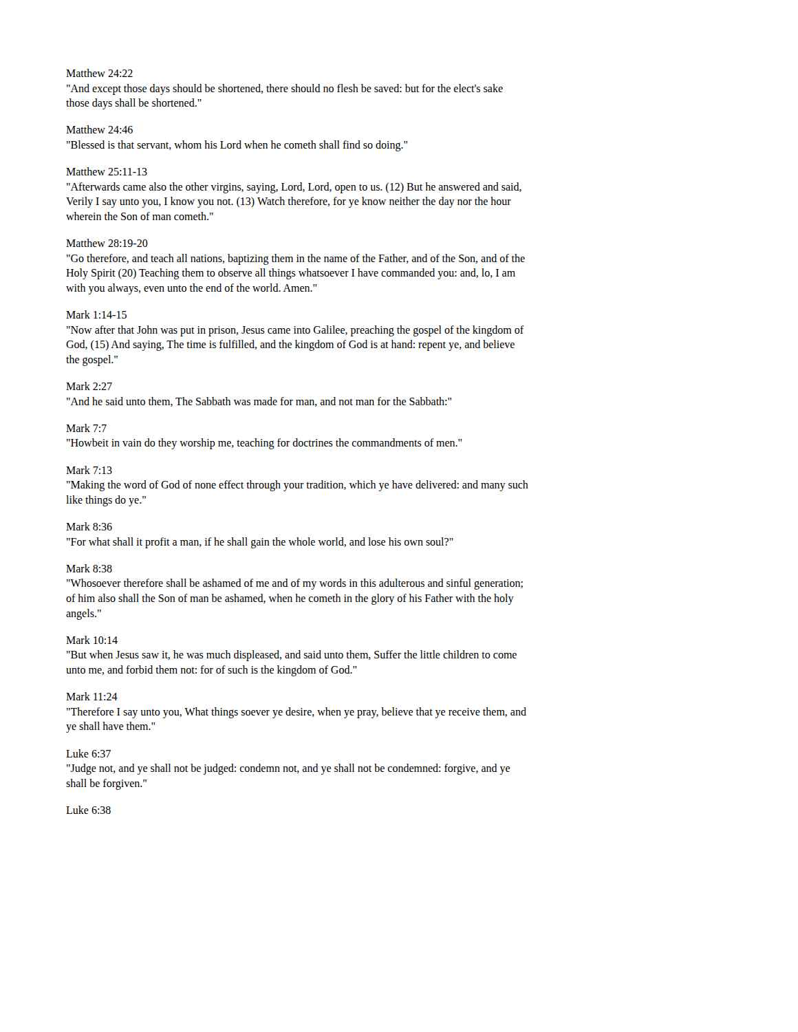Matthew 24:22
"And except those days should be shortened, there should no flesh be saved: but for the elect's sake those days shall be shortened."
Matthew 24:46
"Blessed is that servant, whom his Lord when he cometh shall find so doing."
Matthew 25:11-13
"Afterwards came also the other virgins, saying, Lord, Lord, open to us. (12) But he answered and said, Verily I say unto you, I know you not. (13) Watch therefore, for ye know neither the day nor the hour wherein the Son of man cometh."
Matthew 28:19-20
"Go therefore, and teach all nations, baptizing them in the name of the Father, and of the Son, and of the Holy Spirit (20) Teaching them to observe all things whatsoever I have commanded you: and, lo, I am with you always, even unto the end of the world. Amen."
Mark 1:14-15
"Now after that John was put in prison, Jesus came into Galilee, preaching the gospel of the kingdom of God, (15) And saying, The time is fulfilled, and the kingdom of God is at hand: repent ye, and believe the gospel."
Mark 2:27
"And he said unto them, The Sabbath was made for man, and not man for the Sabbath:"
Mark 7:7
"Howbeit in vain do they worship me, teaching for doctrines the commandments of men."
Mark 7:13
"Making the word of God of none effect through your tradition, which ye have delivered: and many such like things do ye."
Mark 8:36
"For what shall it profit a man, if he shall gain the whole world, and lose his own soul?"
Mark 8:38
"Whosoever therefore shall be ashamed of me and of my words in this adulterous and sinful generation; of him also shall the Son of man be ashamed, when he cometh in the glory of his Father with the holy angels."
Mark 10:14
"But when Jesus saw it, he was much displeased, and said unto them, Suffer the little children to come unto me, and forbid them not: for of such is the kingdom of God."
Mark 11:24
"Therefore I say unto you, What things soever ye desire, when ye pray, believe that ye receive them, and ye shall have them."
Luke 6:37
"Judge not, and ye shall not be judged: condemn not, and ye shall not be condemned: forgive, and ye shall be forgiven."
Luke 6:38